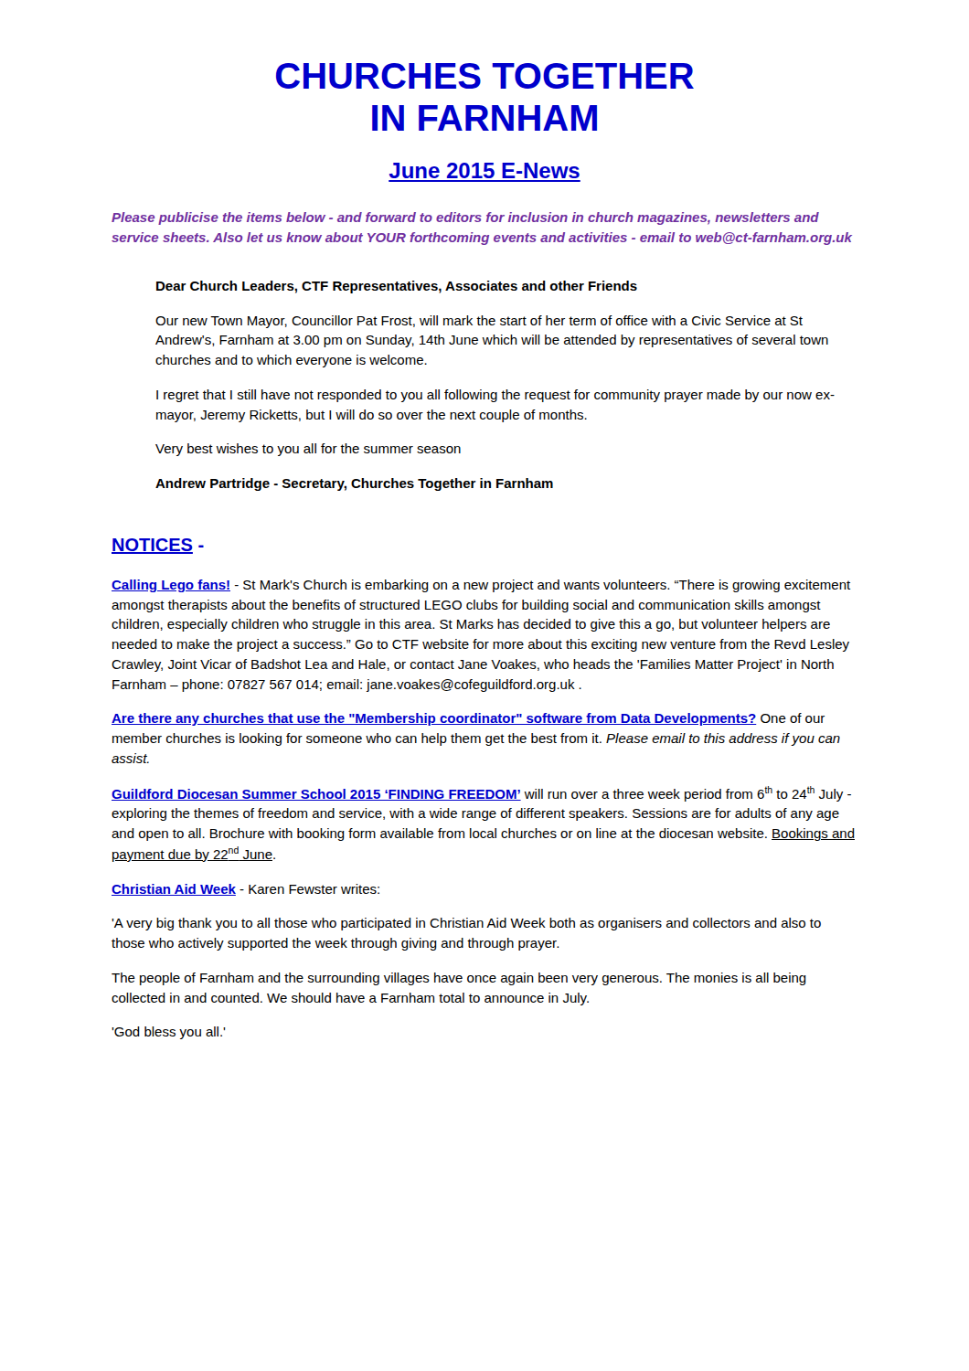CHURCHES TOGETHER
IN FARNHAM
June 2015 E-News
Please publicise the items below - and forward to editors for inclusion in church magazines, newsletters and service sheets. Also let us know about YOUR forthcoming events and activities - email to web@ct-farnham.org.uk
Dear Church Leaders, CTF Representatives, Associates and other Friends
Our new Town Mayor, Councillor Pat Frost, will mark the start of her term of office with a Civic Service at St Andrew's, Farnham at 3.00 pm on Sunday, 14th June which will be attended by representatives of several town churches and to which everyone is welcome.
I regret that I still have not responded to you all following the request for community prayer made by our now ex-mayor, Jeremy Ricketts, but I will do so over the next couple of months.
Very best wishes to you all for the summer season
Andrew Partridge - Secretary, Churches Together in Farnham
NOTICES -
Calling Lego fans! - St Mark's Church is embarking on a new project and wants volunteers. “There is growing excitement amongst therapists about the benefits of structured LEGO clubs for building social and communication skills amongst children, especially children who struggle in this area. St Marks has decided to give this a go, but volunteer helpers are needed to make the project a success.” Go to CTF website for more about this exciting new venture from the Revd Lesley Crawley, Joint Vicar of Badshot Lea and Hale, or contact Jane Voakes, who heads the 'Families Matter Project' in North Farnham – phone: 07827 567 014; email: jane.voakes@cofeguildford.org.uk .
Are there any churches that use the "Membership coordinator" software from Data Developments? One of our member churches is looking for someone who can help them get the best from it. Please email to this address if you can assist.
Guildford Diocesan Summer School 2015 ‘FINDING FREEDOM’ will run over a three week period from 6th to 24th July - exploring the themes of freedom and service, with a wide range of different speakers. Sessions are for adults of any age and open to all. Brochure with booking form available from local churches or on line at the diocesan website. Bookings and payment due by 22nd June.
Christian Aid Week - Karen Fewster writes:
'A very big thank you to all those who participated in Christian Aid Week both as organisers and collectors and also to those who actively supported the week through giving and through prayer.
The people of Farnham and the surrounding villages have once again been very generous. The monies is all being collected in and counted. We should have a Farnham total to announce in July.
'God bless you all.'